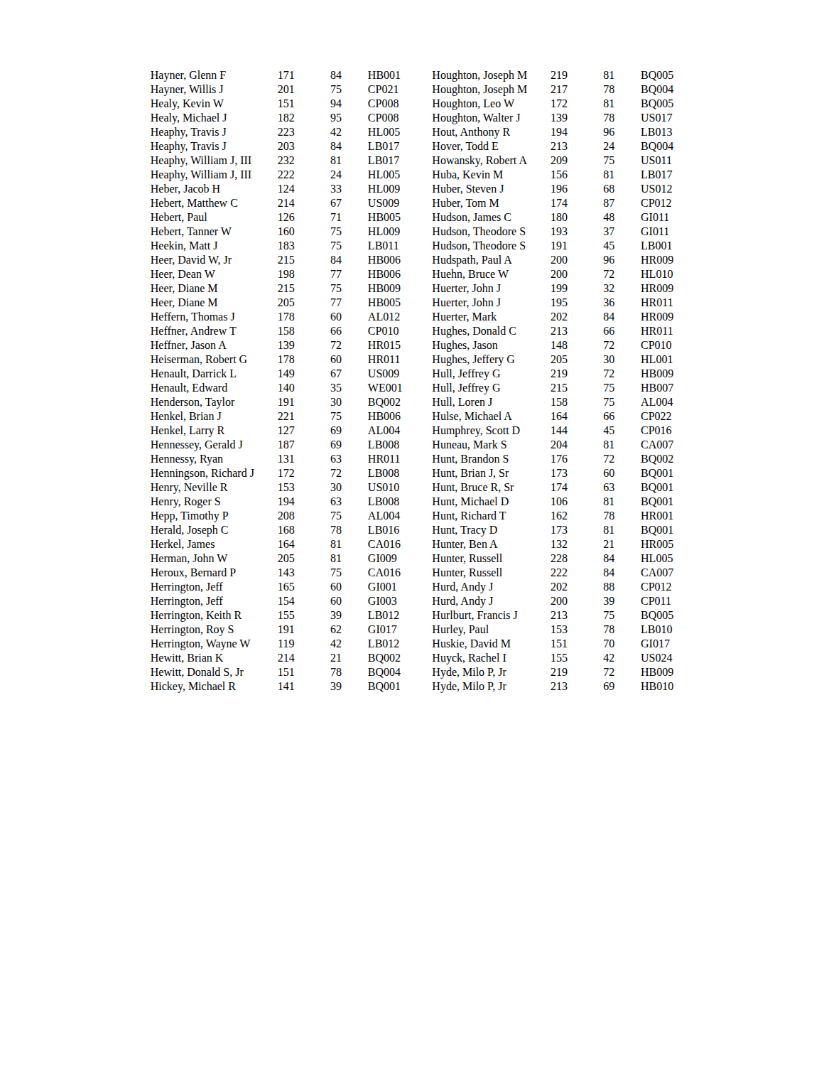| Hayner, Glenn F | 171 | 84 | HB001 | Houghton, Joseph M | 219 | 81 | BQ005 |
| Hayner, Willis J | 201 | 75 | CP021 | Houghton, Joseph M | 217 | 78 | BQ004 |
| Healy, Kevin W | 151 | 94 | CP008 | Houghton, Leo W | 172 | 81 | BQ005 |
| Healy, Michael J | 182 | 95 | CP008 | Houghton, Walter J | 139 | 78 | US017 |
| Heaphy, Travis J | 223 | 42 | HL005 | Hout, Anthony R | 194 | 96 | LB013 |
| Heaphy, Travis J | 203 | 84 | LB017 | Hover, Todd E | 213 | 24 | BQ004 |
| Heaphy, William J, III | 232 | 81 | LB017 | Howansky, Robert A | 209 | 75 | US011 |
| Heaphy, William J, III | 222 | 24 | HL005 | Huba, Kevin M | 156 | 81 | LB017 |
| Heber, Jacob H | 124 | 33 | HL009 | Huber, Steven J | 196 | 68 | US012 |
| Hebert, Matthew C | 214 | 67 | US009 | Huber, Tom M | 174 | 87 | CP012 |
| Hebert, Paul | 126 | 71 | HB005 | Hudson, James C | 180 | 48 | GI011 |
| Hebert, Tanner W | 160 | 75 | HL009 | Hudson, Theodore S | 193 | 37 | GI011 |
| Heekin, Matt J | 183 | 75 | LB011 | Hudson, Theodore S | 191 | 45 | LB001 |
| Heer, David W, Jr | 215 | 84 | HB006 | Hudspath, Paul A | 200 | 96 | HR009 |
| Heer, Dean W | 198 | 77 | HB006 | Huehn, Bruce W | 200 | 72 | HL010 |
| Heer, Diane M | 215 | 75 | HB009 | Huerter, John J | 199 | 32 | HR009 |
| Heer, Diane M | 205 | 77 | HB005 | Huerter, John J | 195 | 36 | HR011 |
| Heffern, Thomas J | 178 | 60 | AL012 | Huerter, Mark | 202 | 84 | HR009 |
| Heffner, Andrew T | 158 | 66 | CP010 | Hughes, Donald C | 213 | 66 | HR011 |
| Heffner, Jason A | 139 | 72 | HR015 | Hughes, Jason | 148 | 72 | CP010 |
| Heiserman, Robert G | 178 | 60 | HR011 | Hughes, Jeffery G | 205 | 30 | HL001 |
| Henault, Darrick L | 149 | 67 | US009 | Hull, Jeffrey G | 219 | 72 | HB009 |
| Henault, Edward | 140 | 35 | WE001 | Hull, Jeffrey G | 215 | 75 | HB007 |
| Henderson, Taylor | 191 | 30 | BQ002 | Hull, Loren J | 158 | 75 | AL004 |
| Henkel, Brian J | 221 | 75 | HB006 | Hulse, Michael A | 164 | 66 | CP022 |
| Henkel, Larry R | 127 | 69 | AL004 | Humphrey, Scott D | 144 | 45 | CP016 |
| Hennessey, Gerald J | 187 | 69 | LB008 | Huneau, Mark S | 204 | 81 | CA007 |
| Hennessy, Ryan | 131 | 63 | HR011 | Hunt, Brandon S | 176 | 72 | BQ002 |
| Henningson, Richard J | 172 | 72 | LB008 | Hunt, Brian J, Sr | 173 | 60 | BQ001 |
| Henry, Neville R | 153 | 30 | US010 | Hunt, Bruce R, Sr | 174 | 63 | BQ001 |
| Henry, Roger S | 194 | 63 | LB008 | Hunt, Michael D | 106 | 81 | BQ001 |
| Hepp, Timothy P | 208 | 75 | AL004 | Hunt, Richard T | 162 | 78 | HR001 |
| Herald, Joseph C | 168 | 78 | LB016 | Hunt, Tracy D | 173 | 81 | BQ001 |
| Herkel, James | 164 | 81 | CA016 | Hunter, Ben A | 132 | 21 | HR005 |
| Herman, John W | 205 | 81 | GI009 | Hunter, Russell | 228 | 84 | HL005 |
| Heroux, Bernard P | 143 | 75 | CA016 | Hunter, Russell | 222 | 84 | CA007 |
| Herrington, Jeff | 165 | 60 | GI001 | Hurd, Andy J | 202 | 88 | CP012 |
| Herrington, Jeff | 154 | 60 | GI003 | Hurd, Andy J | 200 | 39 | CP011 |
| Herrington, Keith R | 155 | 39 | LB012 | Hurlburt, Francis J | 213 | 75 | BQ005 |
| Herrington, Roy S | 191 | 62 | GI017 | Hurley, Paul | 153 | 78 | LB010 |
| Herrington, Wayne W | 119 | 42 | LB012 | Huskie, David M | 151 | 70 | GI017 |
| Hewitt, Brian K | 214 | 21 | BQ002 | Huyck, Rachel I | 155 | 42 | US024 |
| Hewitt, Donald S, Jr | 151 | 78 | BQ004 | Hyde, Milo P, Jr | 219 | 72 | HB009 |
| Hickey, Michael R | 141 | 39 | BQ001 | Hyde, Milo P, Jr | 213 | 69 | HB010 |